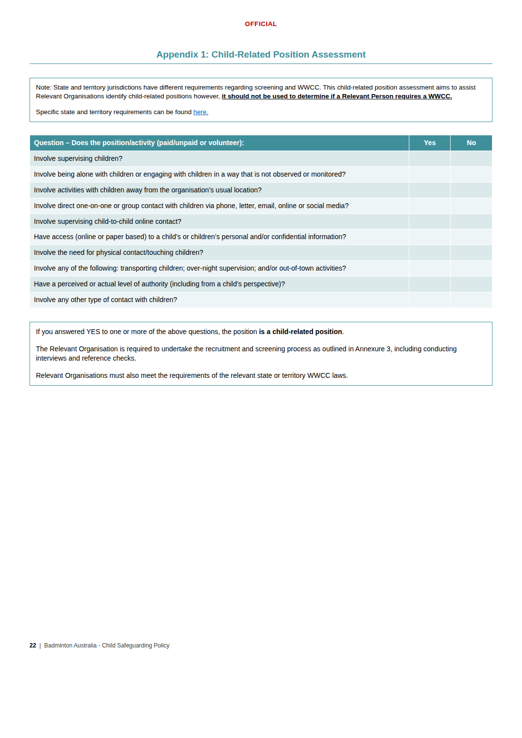OFFICIAL
Appendix 1: Child-Related Position Assessment
Note: State and territory jurisdictions have different requirements regarding screening and WWCC. This child-related position assessment aims to assist Relevant Organisations identify child-related positions however, it should not be used to determine if a Relevant Person requires a WWCC.
Specific state and territory requirements can be found here.
| Question – Does the position/activity (paid/unpaid or volunteer): | Yes | No |
| --- | --- | --- |
| Involve supervising children? | | |
| Involve being alone with children or engaging with children in a way that is not observed or monitored? | | |
| Involve activities with children away from the organisation’s usual location? | | |
| Involve direct one-on-one or group contact with children via phone, letter, email, online or social media? | | |
| Involve supervising child-to-child online contact? | | |
| Have access (online or paper based) to a child’s or children’s personal and/or confidential information? | | |
| Involve the need for physical contact/touching children? | | |
| Involve any of the following: transporting children; over-night supervision; and/or out-of-town activities? | | |
| Have a perceived or actual level of authority (including from a child’s perspective)? | | |
| Involve any other type of contact with children? | | |
If you answered YES to one or more of the above questions, the position is a child-related position.
The Relevant Organisation is required to undertake the recruitment and screening process as outlined in Annexure 3, including conducting interviews and reference checks.
Relevant Organisations must also meet the requirements of the relevant state or territory WWCC laws.
22 | Badminton Australia - Child Safeguarding Policy